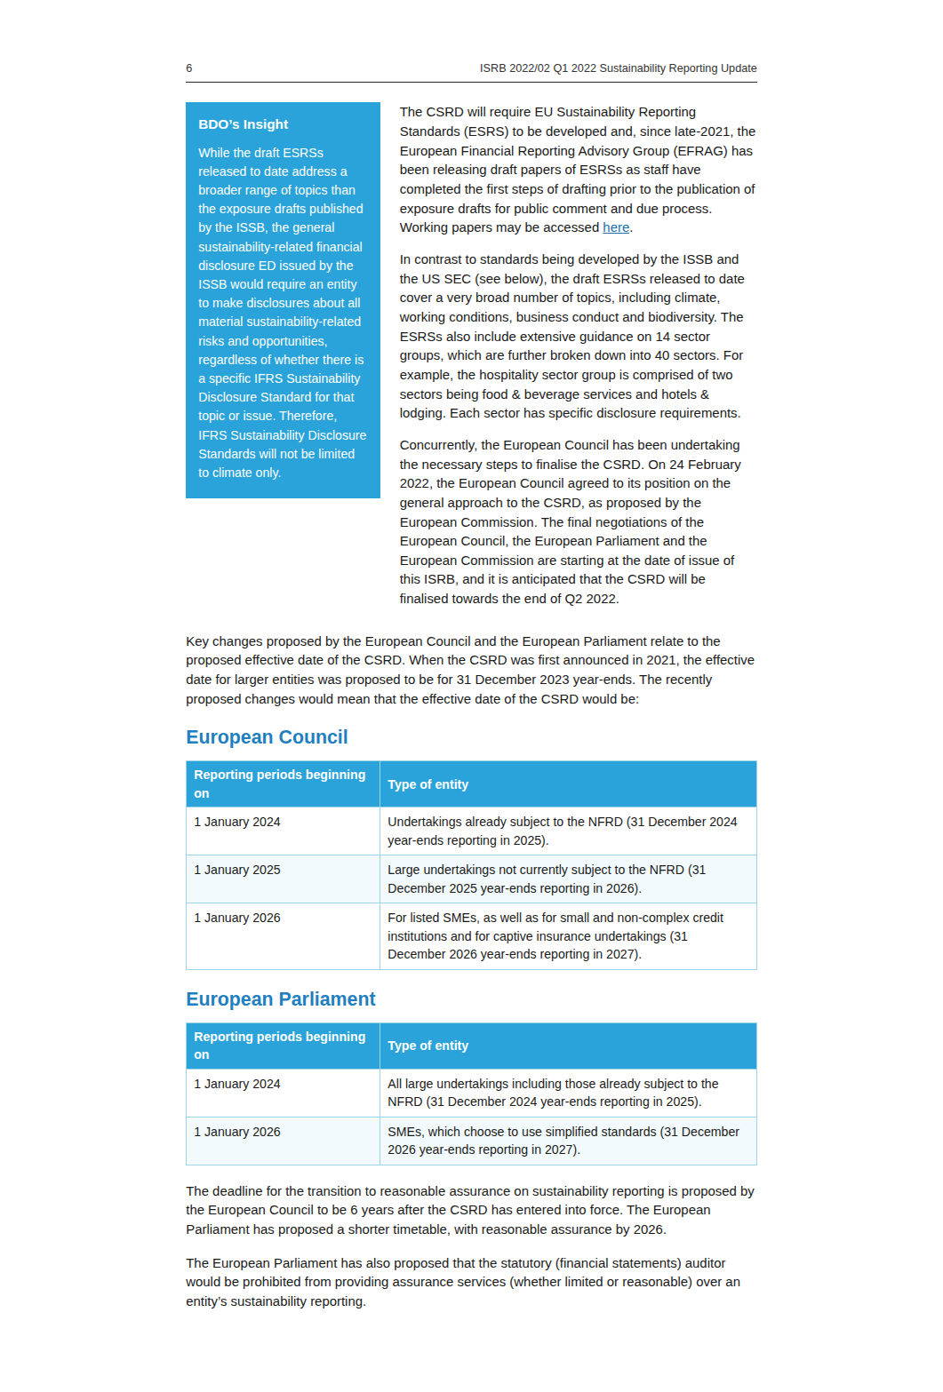6 ISRB 2022/02 Q1 2022 Sustainability Reporting Update
BDO’s Insight
While the draft ESRSs released to date address a broader range of topics than the exposure drafts published by the ISSB, the general sustainability-related financial disclosure ED issued by the ISSB would require an entity to make disclosures about all material sustainability-related risks and opportunities, regardless of whether there is a specific IFRS Sustainability Disclosure Standard for that topic or issue. Therefore, IFRS Sustainability Disclosure Standards will not be limited to climate only.
The CSRD will require EU Sustainability Reporting Standards (ESRS) to be developed and, since late-2021, the European Financial Reporting Advisory Group (EFRAG) has been releasing draft papers of ESRSs as staff have completed the first steps of drafting prior to the publication of exposure drafts for public comment and due process. Working papers may be accessed here.
In contrast to standards being developed by the ISSB and the US SEC (see below), the draft ESRSs released to date cover a very broad number of topics, including climate, working conditions, business conduct and biodiversity. The ESRSs also include extensive guidance on 14 sector groups, which are further broken down into 40 sectors. For example, the hospitality sector group is comprised of two sectors being food & beverage services and hotels & lodging. Each sector has specific disclosure requirements.
Concurrently, the European Council has been undertaking the necessary steps to finalise the CSRD. On 24 February 2022, the European Council agreed to its position on the general approach to the CSRD, as proposed by the European Commission. The final negotiations of the European Council, the European Parliament and the European Commission are starting at the date of issue of this ISRB, and it is anticipated that the CSRD will be finalised towards the end of Q2 2022.
Key changes proposed by the European Council and the European Parliament relate to the proposed effective date of the CSRD. When the CSRD was first announced in 2021, the effective date for larger entities was proposed to be for 31 December 2023 year-ends. The recently proposed changes would mean that the effective date of the CSRD would be:
European Council
| Reporting periods beginning on | Type of entity |
| --- | --- |
| 1 January 2024 | Undertakings already subject to the NFRD (31 December 2024 year-ends reporting in 2025). |
| 1 January 2025 | Large undertakings not currently subject to the NFRD (31 December 2025 year-ends reporting in 2026). |
| 1 January 2026 | For listed SMEs, as well as for small and non-complex credit institutions and for captive insurance undertakings (31 December 2026 year-ends reporting in 2027). |
European Parliament
| Reporting periods beginning on | Type of entity |
| --- | --- |
| 1 January 2024 | All large undertakings including those already subject to the NFRD (31 December 2024 year-ends reporting in 2025). |
| 1 January 2026 | SMEs, which choose to use simplified standards (31 December 2026 year-ends reporting in 2027). |
The deadline for the transition to reasonable assurance on sustainability reporting is proposed by the European Council to be 6 years after the CSRD has entered into force. The European Parliament has proposed a shorter timetable, with reasonable assurance by 2026.
The European Parliament has also proposed that the statutory (financial statements) auditor would be prohibited from providing assurance services (whether limited or reasonable) over an entity’s sustainability reporting.